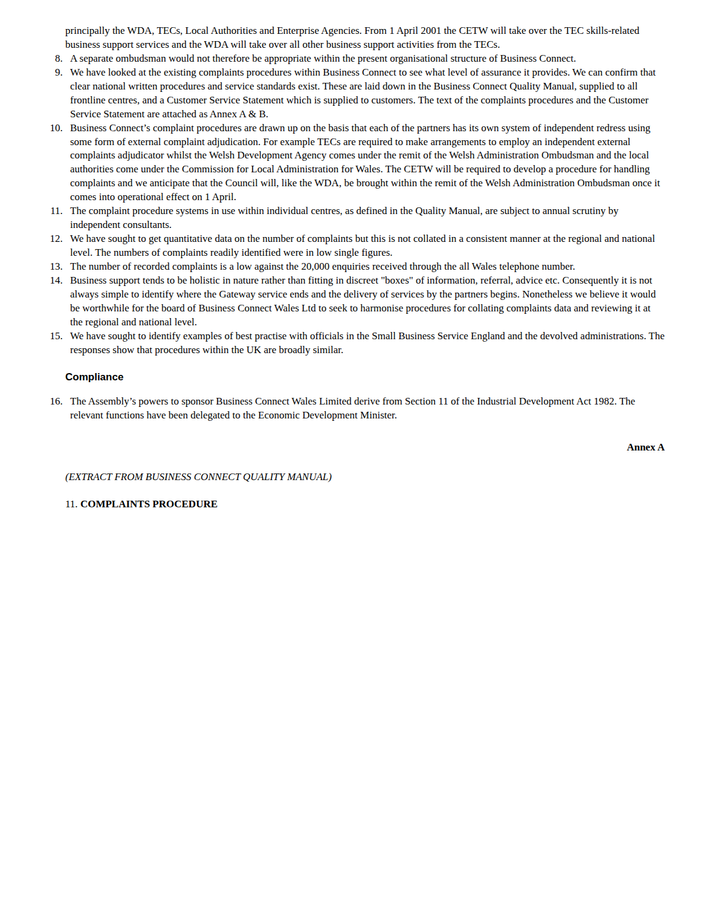principally the WDA, TECs, Local Authorities and Enterprise Agencies. From 1 April 2001 the CETW will take over the TEC skills-related business support services and the WDA will take over all other business support activities from the TECs.
A separate ombudsman would not therefore be appropriate within the present organisational structure of Business Connect.
We have looked at the existing complaints procedures within Business Connect to see what level of assurance it provides. We can confirm that clear national written procedures and service standards exist. These are laid down in the Business Connect Quality Manual, supplied to all frontline centres, and a Customer Service Statement which is supplied to customers. The text of the complaints procedures and the Customer Service Statement are attached as Annex A & B.
Business Connect’s complaint procedures are drawn up on the basis that each of the partners has its own system of independent redress using some form of external complaint adjudication. For example TECs are required to make arrangements to employ an independent external complaints adjudicator whilst the Welsh Development Agency comes under the remit of the Welsh Administration Ombudsman and the local authorities come under the Commission for Local Administration for Wales. The CETW will be required to develop a procedure for handling complaints and we anticipate that the Council will, like the WDA, be brought within the remit of the Welsh Administration Ombudsman once it comes into operational effect on 1 April.
The complaint procedure systems in use within individual centres, as defined in the Quality Manual, are subject to annual scrutiny by independent consultants.
We have sought to get quantitative data on the number of complaints but this is not collated in a consistent manner at the regional and national level. The numbers of complaints readily identified were in low single figures.
The number of recorded complaints is a low against the 20,000 enquiries received through the all Wales telephone number.
Business support tends to be holistic in nature rather than fitting in discreet "boxes" of information, referral, advice etc. Consequently it is not always simple to identify where the Gateway service ends and the delivery of services by the partners begins. Nonetheless we believe it would be worthwhile for the board of Business Connect Wales Ltd to seek to harmonise procedures for collating complaints data and reviewing it at the regional and national level.
We have sought to identify examples of best practise with officials in the Small Business Service England and the devolved administrations. The responses show that procedures within the UK are broadly similar.
Compliance
The Assembly’s powers to sponsor Business Connect Wales Limited derive from Section 11 of the Industrial Development Act 1982. The relevant functions have been delegated to the Economic Development Minister.
Annex A
(EXTRACT FROM BUSINESS CONNECT QUALITY MANUAL)
11. COMPLAINTS PROCEDURE